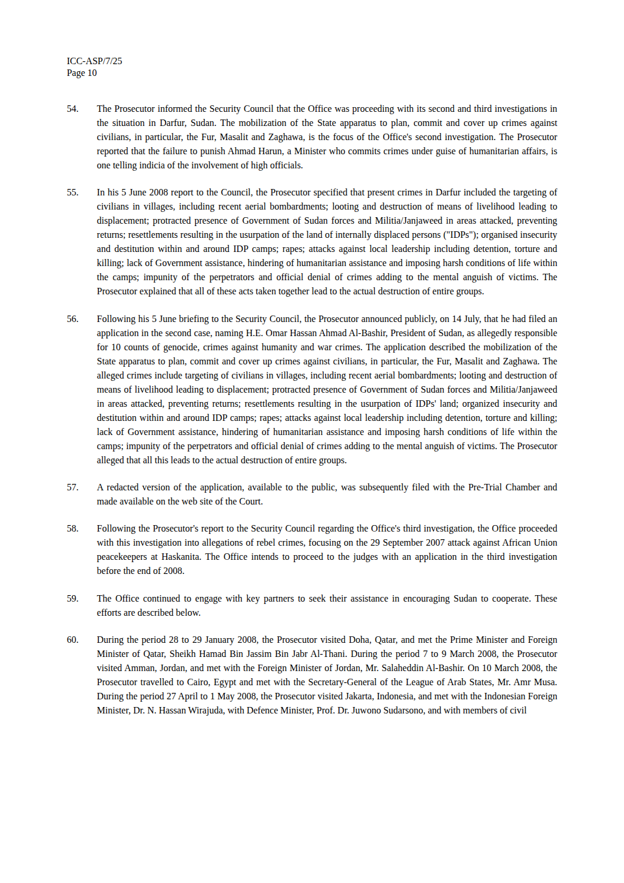ICC-ASP/7/25
Page 10
54. The Prosecutor informed the Security Council that the Office was proceeding with its second and third investigations in the situation in Darfur, Sudan. The mobilization of the State apparatus to plan, commit and cover up crimes against civilians, in particular, the Fur, Masalit and Zaghawa, is the focus of the Office's second investigation. The Prosecutor reported that the failure to punish Ahmad Harun, a Minister who commits crimes under guise of humanitarian affairs, is one telling indicia of the involvement of high officials.
55. In his 5 June 2008 report to the Council, the Prosecutor specified that present crimes in Darfur included the targeting of civilians in villages, including recent aerial bombardments; looting and destruction of means of livelihood leading to displacement; protracted presence of Government of Sudan forces and Militia/Janjaweed in areas attacked, preventing returns; resettlements resulting in the usurpation of the land of internally displaced persons ("IDPs"); organised insecurity and destitution within and around IDP camps; rapes; attacks against local leadership including detention, torture and killing; lack of Government assistance, hindering of humanitarian assistance and imposing harsh conditions of life within the camps; impunity of the perpetrators and official denial of crimes adding to the mental anguish of victims. The Prosecutor explained that all of these acts taken together lead to the actual destruction of entire groups.
56. Following his 5 June briefing to the Security Council, the Prosecutor announced publicly, on 14 July, that he had filed an application in the second case, naming H.E. Omar Hassan Ahmad Al-Bashir, President of Sudan, as allegedly responsible for 10 counts of genocide, crimes against humanity and war crimes. The application described the mobilization of the State apparatus to plan, commit and cover up crimes against civilians, in particular, the Fur, Masalit and Zaghawa. The alleged crimes include targeting of civilians in villages, including recent aerial bombardments; looting and destruction of means of livelihood leading to displacement; protracted presence of Government of Sudan forces and Militia/Janjaweed in areas attacked, preventing returns; resettlements resulting in the usurpation of IDPs' land; organized insecurity and destitution within and around IDP camps; rapes; attacks against local leadership including detention, torture and killing; lack of Government assistance, hindering of humanitarian assistance and imposing harsh conditions of life within the camps; impunity of the perpetrators and official denial of crimes adding to the mental anguish of victims. The Prosecutor alleged that all this leads to the actual destruction of entire groups.
57. A redacted version of the application, available to the public, was subsequently filed with the Pre-Trial Chamber and made available on the web site of the Court.
58. Following the Prosecutor's report to the Security Council regarding the Office's third investigation, the Office proceeded with this investigation into allegations of rebel crimes, focusing on the 29 September 2007 attack against African Union peacekeepers at Haskanita. The Office intends to proceed to the judges with an application in the third investigation before the end of 2008.
59. The Office continued to engage with key partners to seek their assistance in encouraging Sudan to cooperate. These efforts are described below.
60. During the period 28 to 29 January 2008, the Prosecutor visited Doha, Qatar, and met the Prime Minister and Foreign Minister of Qatar, Sheikh Hamad Bin Jassim Bin Jabr Al-Thani. During the period 7 to 9 March 2008, the Prosecutor visited Amman, Jordan, and met with the Foreign Minister of Jordan, Mr. Salaheddin Al-Bashir. On 10 March 2008, the Prosecutor travelled to Cairo, Egypt and met with the Secretary-General of the League of Arab States, Mr. Amr Musa. During the period 27 April to 1 May 2008, the Prosecutor visited Jakarta, Indonesia, and met with the Indonesian Foreign Minister, Dr. N. Hassan Wirajuda, with Defence Minister, Prof. Dr. Juwono Sudarsono, and with members of civil